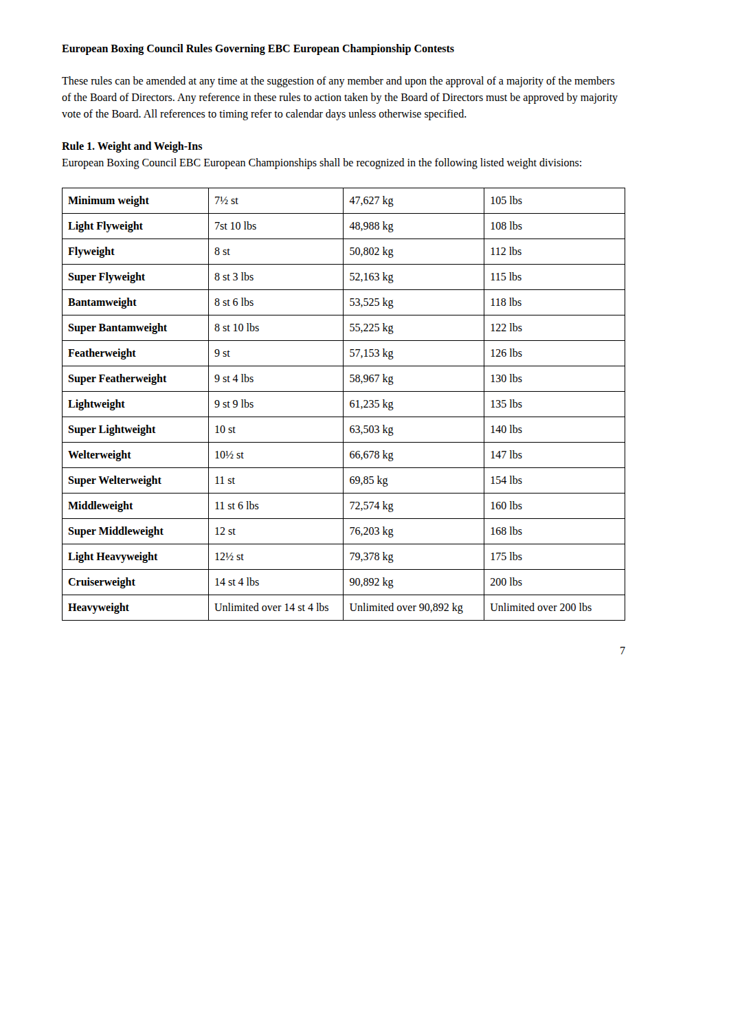European Boxing Council Rules Governing EBC European Championship Contests
These rules can be amended at any time at the suggestion of any member and upon the approval of a majority of the members of the Board of Directors. Any reference in these rules to action taken by the Board of Directors must be approved by majority vote of the Board. All references to timing refer to calendar days unless otherwise specified.
Rule 1. Weight and Weigh-Ins
European Boxing Council EBC European Championships shall be recognized in the following listed weight divisions:
| Minimum weight | 7½ st | 47,627 kg | 105 lbs |
| Light Flyweight | 7st 10 lbs | 48,988 kg | 108 lbs |
| Flyweight | 8 st | 50,802 kg | 112 lbs |
| Super Flyweight | 8 st 3 lbs | 52,163 kg | 115 lbs |
| Bantamweight | 8 st 6 lbs | 53,525 kg | 118 lbs |
| Super Bantamweight | 8 st 10 lbs | 55,225 kg | 122 lbs |
| Featherweight | 9 st | 57,153 kg | 126 lbs |
| Super Featherweight | 9 st 4 lbs | 58,967 kg | 130 lbs |
| Lightweight | 9 st 9 lbs | 61,235 kg | 135 lbs |
| Super Lightweight | 10 st | 63,503 kg | 140 lbs |
| Welterweight | 10½ st | 66,678 kg | 147 lbs |
| Super Welterweight | 11 st | 69,85 kg | 154 lbs |
| Middleweight | 11 st 6 lbs | 72,574 kg | 160 lbs |
| Super Middleweight | 12 st | 76,203 kg | 168 lbs |
| Light Heavyweight | 12½ st | 79,378 kg | 175 lbs |
| Cruiserweight | 14 st 4 lbs | 90,892 kg | 200 lbs |
| Heavyweight | Unlimited over 14 st 4 lbs | Unlimited over 90,892 kg | Unlimited over 200 lbs |
7